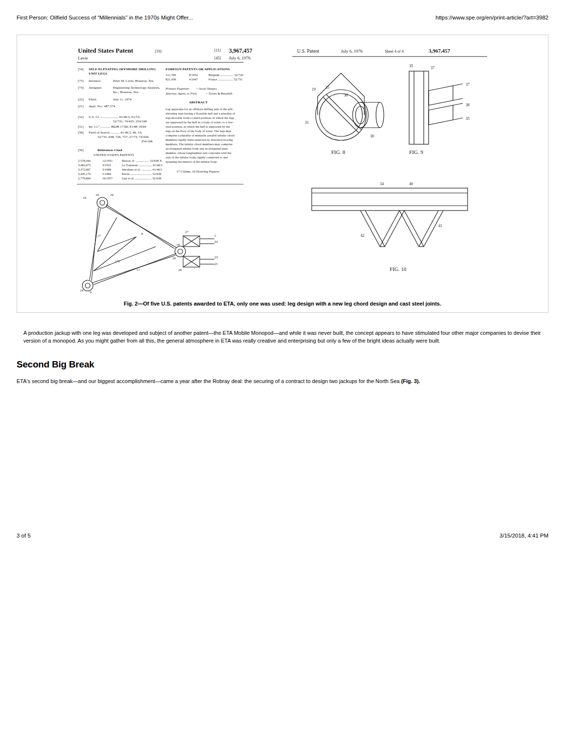First Person: Oilfield Success of “Millennials” in the 1970s Might Offer...
https://www.spe.org/en/print-article/?art=3982
United States Patent [19] [11] 3,967,457 Lavie [45] July 6, 1976 [54] SELF-ELEVATING OFFSHORE DRILLING UNIT LEGS [75] Inventor: Peter M. Lavie, Houston, Tex. [73] Assignee: Engineering Technology Analysts, Inc., Houston, Tex. [22] Filed: July 11, 1974 [21] Appl. No.: 487,574 [52] U.S. Cl. ..................... 61/46.5; 61/53; 52/731; 74/425; 254/106 [51] Int. Cl.² ............ B02B 17/00; E14H 19/04 [58] Field of Search ........... 61/46.5, 46, 53; 52/731, 638, 726, 727; 27/73; 74/429; 254/106 [56] References Cited UNITED STATES PATENTS 2,578,344 12/1951 Mason, Jr. ................. 52/638 X 3,482,675 3/1955 Le Tourneau ................. 61/46.5 3,372,907 3/1968 Smothers et al. ............. 61/46.5 3,445,170 5/1969 Perrin ........................... 52/638 2,779,604 10/1957 Guy et al. ..................... 52/638 FOREIGN PATENTS OR APPLICATIONS 511,769 8/1952 Belgium ................. 52/726 821,439 4/1947 France ................... 52/731 Primary Examiner —Jacob Shapiro Attorney, Agent, or Firm —Torres & Berryhill ABSTRACT Leg apparatus for an offshore drilling unit of the self- elevating type having a floatable hull and a plurality of legs movable from a raised position, in which the legs are supported by the hull in a body of water, to a low- ered position, in which the hull is supported by the legs on the floor of the body of water. The legs may comprise a plurality of mutually parallel tubular chord members rigidly interconnected by structural bracing members. The tubular chord members may comprise an elongated tubular body and an elongated plate member, whose longitudinal axis coincides with the axis of the tubular body, rigidly connected to and spanning the interior of the tubular body. 17 Claims, 10 Drawing Figures 16 10 19 16 9 27 5 24 23 25 16 20 26 8 17a 17 17 U.S. Patent July 6, 1976 Sheet 4 of 4 3,967,457 19 35 30 31 30 FIG. 8 37 35 37 38 35 FIG. 9 34 40 42 41 FIG. 10
Fig. 2—Of five U.S. patents awarded to ETA, only one was used: leg design with a new leg chord design and cast steel joints.
A production jackup with one leg was developed and subject of another patent—the ETA Mobile Monopod—and while it was never built, the concept appears to have stimulated four other major companies to devise their version of a monopod. As you might gather from all this, the general atmosphere in ETA was really creative and enterprising but only a few of the bright ideas actually were built.
Second Big Break
ETA's second big break—and our biggest accomplishment—came a year after the Robray deal: the securing of a contract to design two jackups for the North Sea (Fig. 3).
3 of 5
3/15/2018, 4:41 PM